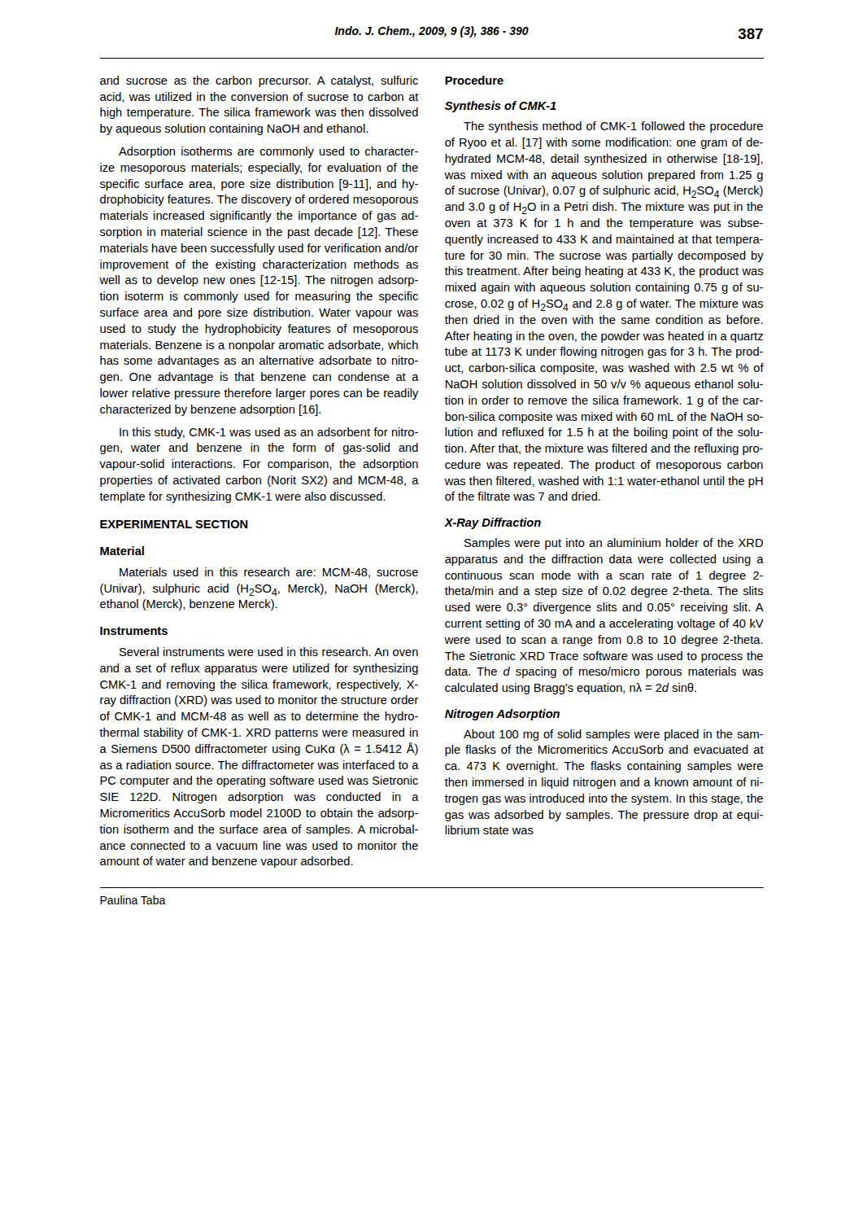Indo. J. Chem., 2009, 9 (3), 386 - 390 387
and sucrose as the carbon precursor. A catalyst, sulfuric acid, was utilized in the conversion of sucrose to carbon at high temperature. The silica framework was then dissolved by aqueous solution containing NaOH and ethanol.
Adsorption isotherms are commonly used to characterize mesoporous materials; especially, for evaluation of the specific surface area, pore size distribution [9-11], and hydrophobicity features. The discovery of ordered mesoporous materials increased significantly the importance of gas adsorption in material science in the past decade [12]. These materials have been successfully used for verification and/or improvement of the existing characterization methods as well as to develop new ones [12-15]. The nitrogen adsorption isoterm is commonly used for measuring the specific surface area and pore size distribution. Water vapour was used to study the hydrophobicity features of mesoporous materials. Benzene is a nonpolar aromatic adsorbate, which has some advantages as an alternative adsorbate to nitrogen. One advantage is that benzene can condense at a lower relative pressure therefore larger pores can be readily characterized by benzene adsorption [16].
In this study, CMK-1 was used as an adsorbent for nitrogen, water and benzene in the form of gas-solid and vapour-solid interactions. For comparison, the adsorption properties of activated carbon (Norit SX2) and MCM-48, a template for synthesizing CMK-1 were also discussed.
Experimental Section
Material
Materials used in this research are: MCM-48, sucrose (Univar), sulphuric acid (H2SO4, Merck), NaOH (Merck), ethanol (Merck), benzene Merck).
Instruments
Several instruments were used in this research. An oven and a set of reflux apparatus were utilized for synthesizing CMK-1 and removing the silica framework, respectively, X-ray diffraction (XRD) was used to monitor the structure order of CMK-1 and MCM-48 as well as to determine the hydrothermal stability of CMK-1. XRD patterns were measured in a Siemens D500 diffractometer using CuKα (λ = 1.5412 Å) as a radiation source. The diffractometer was interfaced to a PC computer and the operating software used was Sietronic SIE 122D. Nitrogen adsorption was conducted in a Micromeritics AccuSorb model 2100D to obtain the adsorption isotherm and the surface area of samples. A microbalance connected to a vacuum line was used to monitor the amount of water and benzene vapour adsorbed.
Procedure
Synthesis of CMK-1
The synthesis method of CMK-1 followed the procedure of Ryoo et al. [17] with some modification: one gram of dehydrated MCM-48, detail synthesized in otherwise [18-19], was mixed with an aqueous solution prepared from 1.25 g of sucrose (Univar), 0.07 g of sulphuric acid, H2SO4 (Merck) and 3.0 g of H2O in a Petri dish. The mixture was put in the oven at 373 K for 1 h and the temperature was subsequently increased to 433 K and maintained at that temperature for 30 min. The sucrose was partially decomposed by this treatment. After being heating at 433 K, the product was mixed again with aqueous solution containing 0.75 g of sucrose, 0.02 g of H2SO4 and 2.8 g of water. The mixture was then dried in the oven with the same condition as before. After heating in the oven, the powder was heated in a quartz tube at 1173 K under flowing nitrogen gas for 3 h. The product, carbon-silica composite, was washed with 2.5 wt % of NaOH solution dissolved in 50 v/v % aqueous ethanol solution in order to remove the silica framework. 1 g of the carbon-silica composite was mixed with 60 mL of the NaOH solution and refluxed for 1.5 h at the boiling point of the solution. After that, the mixture was filtered and the refluxing procedure was repeated. The product of mesoporous carbon was then filtered, washed with 1:1 water-ethanol until the pH of the filtrate was 7 and dried.
X-Ray Diffraction
Samples were put into an aluminium holder of the XRD apparatus and the diffraction data were collected using a continuous scan mode with a scan rate of 1 degree 2-theta/min and a step size of 0.02 degree 2-theta. The slits used were 0.3° divergence slits and 0.05° receiving slit. A current setting of 30 mA and a accelerating voltage of 40 kV were used to scan a range from 0.8 to 10 degree 2-theta. The Sietronic XRD Trace software was used to process the data. The d spacing of meso/micro porous materials was calculated using Bragg's equation, nλ = 2d sinθ.
Nitrogen Adsorption
About 100 mg of solid samples were placed in the sample flasks of the Micromeritics AccuSorb and evacuated at ca. 473 K overnight. The flasks containing samples were then immersed in liquid nitrogen and a known amount of nitrogen gas was introduced into the system. In this stage, the gas was adsorbed by samples. The pressure drop at equilibrium state was
Paulina Taba